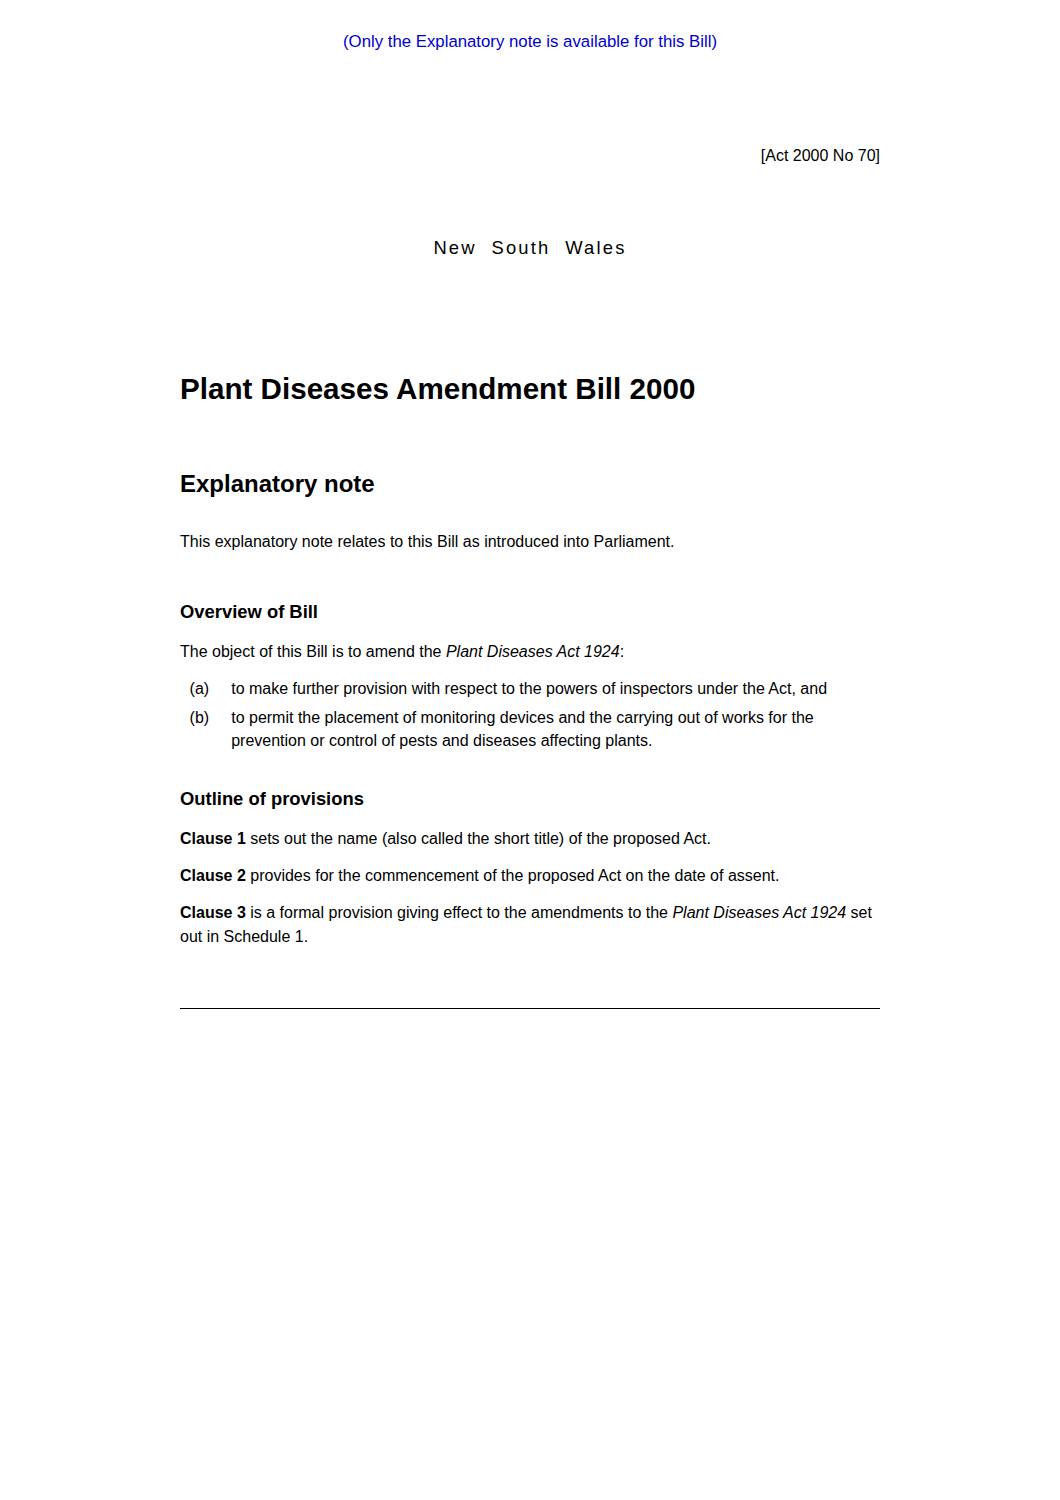(Only the Explanatory note is available for this Bill)
[Act 2000 No 70]
New South Wales
Plant Diseases Amendment Bill 2000
Explanatory note
This explanatory note relates to this Bill as introduced into Parliament.
Overview of Bill
The object of this Bill is to amend the Plant Diseases Act 1924:
(a) to make further provision with respect to the powers of inspectors under the Act, and
(b) to permit the placement of monitoring devices and the carrying out of works for the prevention or control of pests and diseases affecting plants.
Outline of provisions
Clause 1 sets out the name (also called the short title) of the proposed Act.
Clause 2 provides for the commencement of the proposed Act on the date of assent.
Clause 3 is a formal provision giving effect to the amendments to the Plant Diseases Act 1924 set out in Schedule 1.